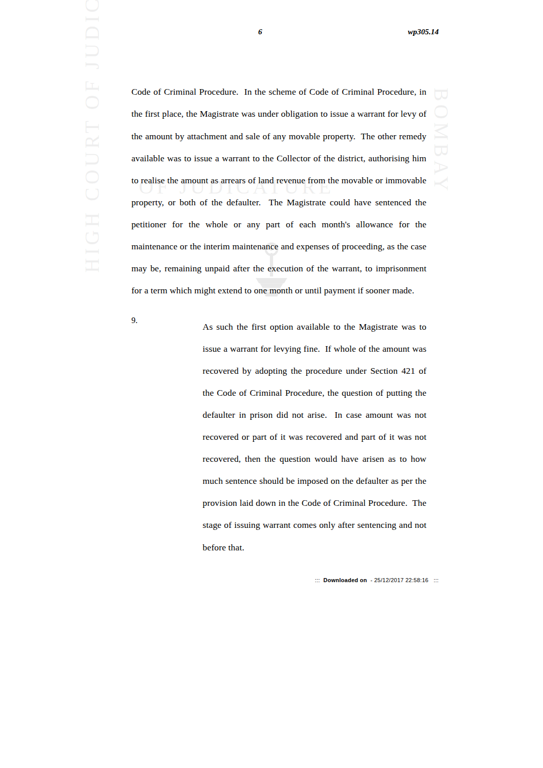HIGH COURT OF JUDICATURE AT BOMBAY
OF JUDICATURE
BOMBAY
6 wp305.14
Code of Criminal Procedure. In the scheme of Code of Criminal Procedure, in the first place, the Magistrate was under obligation to issue a warrant for levy of the amount by attachment and sale of any movable property. The other remedy available was to issue a warrant to the Collector of the district, authorising him to realise the amount as arrears of land revenue from the movable or immovable property, or both of the defaulter. The Magistrate could have sentenced the petitioner for the whole or any part of each month's allowance for the maintenance or the interim maintenance and expenses of proceeding, as the case may be, remaining unpaid after the execution of the warrant, to imprisonment for a term which might extend to one month or until payment if sooner made.
9.
As such the first option available to the Magistrate was to issue a warrant for levying fine. If whole of the amount was recovered by adopting the procedure under Section 421 of the Code of Criminal Procedure, the question of putting the defaulter in prison did not arise. In case amount was not recovered or part of it was recovered and part of it was not recovered, then the question would have arisen as to how much sentence should be imposed on the defaulter as per the provision laid down in the Code of Criminal Procedure. The stage of issuing warrant comes only after sentencing and not before that.
::: Downloaded on - 25/12/2017 22:58:16 :::